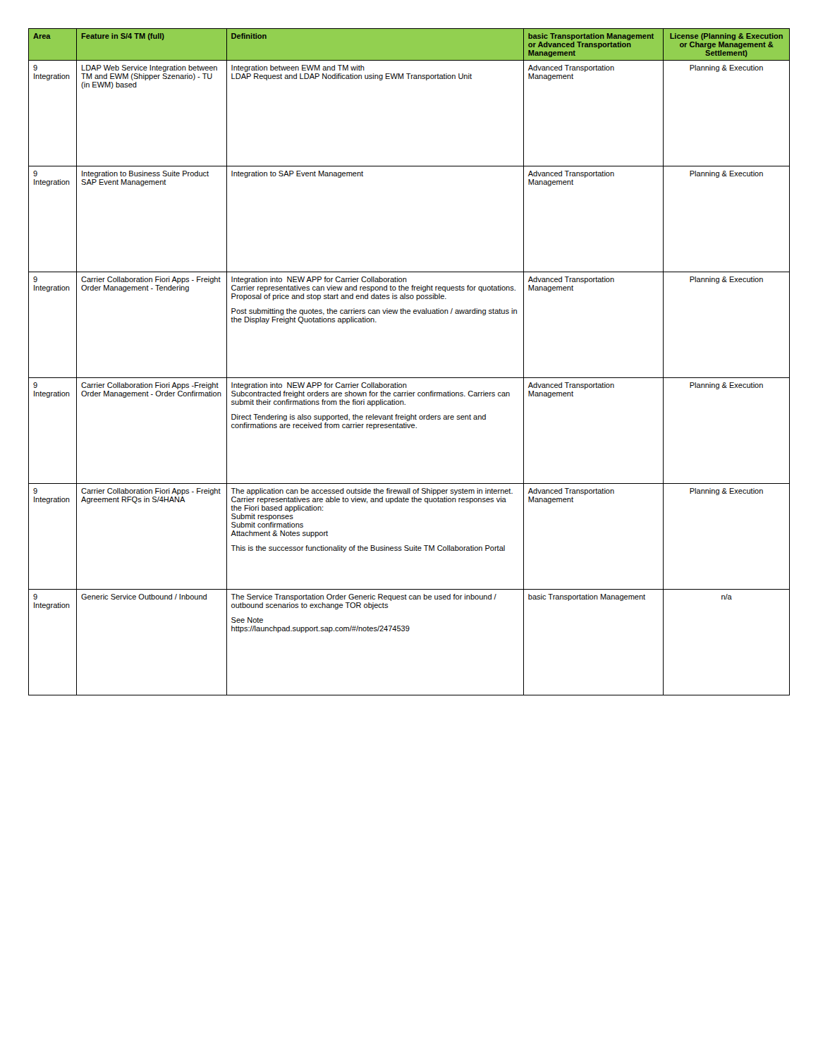| Area | Feature in S/4 TM (full) | Definition | basic Transportation Management or Advanced Transportation Management | License (Planning & Execution or Charge Management & Settlement) |
| --- | --- | --- | --- | --- |
| 9 Integration | LDAP Web Service Integration between TM and EWM (Shipper Szenario) - TU (in EWM) based | Integration between EWM and TM with LDAP Request and LDAP Nodification using EWM Transportation Unit | Advanced Transportation Management | Planning & Execution |
| 9 Integration | Integration to Business Suite Product SAP Event Management | Integration to SAP Event Management | Advanced Transportation Management | Planning & Execution |
| 9 Integration | Carrier Collaboration Fiori Apps - Freight Order Management - Tendering | Integration into NEW APP for Carrier Collaboration Carrier representatives can view and respond to the freight requests for quotations. Proposal of price and stop start and end dates is also possible. Post submitting the quotes, the carriers can view the evaluation / awarding status in the Display Freight Quotations application. | Advanced Transportation Management | Planning & Execution |
| 9 Integration | Carrier Collaboration Fiori Apps -Freight Order Management - Order Confirmation | Integration into NEW APP for Carrier Collaboration Subcontracted freight orders are shown for the carrier confirmations. Carriers can submit their confirmations from the fiori application. Direct Tendering is also supported, the relevant freight orders are sent and confirmations are received from carrier representative. | Advanced Transportation Management | Planning & Execution |
| 9 Integration | Carrier Collaboration Fiori Apps - Freight Agreement RFQs in S/4HANA | The application can be accessed outside the firewall of Shipper system in internet. Carrier representatives are able to view, and update the quotation responses via the Fiori based application: Submit responses Submit confirmations Attachment & Notes support This is the successor functionality of the Business Suite TM Collaboration Portal | Advanced Transportation Management | Planning & Execution |
| 9 Integration | Generic Service Outbound / Inbound | The Service Transportation Order Generic Request can be used for inbound / outbound scenarios to exchange TOR objects See Note https://launchpad.support.sap.com/#/notes/2474539 | basic Transportation Management | n/a |